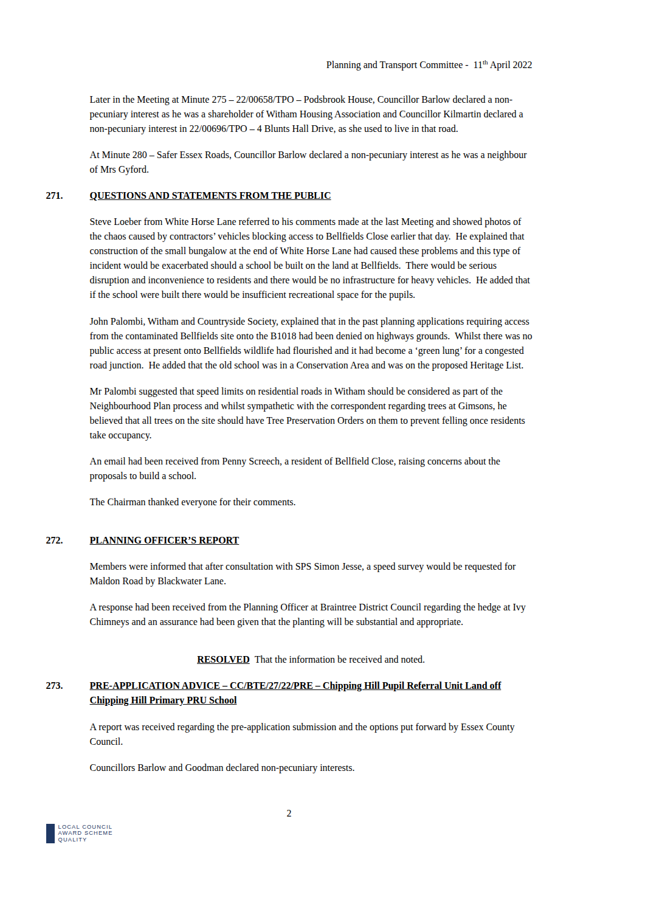Planning and Transport Committee - 11th April 2022
Later in the Meeting at Minute 275 – 22/00658/TPO – Podsbrook House, Councillor Barlow declared a non-pecuniary interest as he was a shareholder of Witham Housing Association and Councillor Kilmartin declared a non-pecuniary interest in 22/00696/TPO – 4 Blunts Hall Drive, as she used to live in that road.
At Minute 280 – Safer Essex Roads, Councillor Barlow declared a non-pecuniary interest as he was a neighbour of Mrs Gyford.
271.
QUESTIONS AND STATEMENTS FROM THE PUBLIC
Steve Loeber from White Horse Lane referred to his comments made at the last Meeting and showed photos of the chaos caused by contractors’ vehicles blocking access to Bellfields Close earlier that day. He explained that construction of the small bungalow at the end of White Horse Lane had caused these problems and this type of incident would be exacerbated should a school be built on the land at Bellfields. There would be serious disruption and inconvenience to residents and there would be no infrastructure for heavy vehicles. He added that if the school were built there would be insufficient recreational space for the pupils.
John Palombi, Witham and Countryside Society, explained that in the past planning applications requiring access from the contaminated Bellfields site onto the B1018 had been denied on highways grounds. Whilst there was no public access at present onto Bellfields wildlife had flourished and it had become a ‘green lung’ for a congested road junction. He added that the old school was in a Conservation Area and was on the proposed Heritage List.
Mr Palombi suggested that speed limits on residential roads in Witham should be considered as part of the Neighbourhood Plan process and whilst sympathetic with the correspondent regarding trees at Gimsons, he believed that all trees on the site should have Tree Preservation Orders on them to prevent felling once residents take occupancy.
An email had been received from Penny Screech, a resident of Bellfield Close, raising concerns about the proposals to build a school.
The Chairman thanked everyone for their comments.
272.
PLANNING OFFICER’S REPORT
Members were informed that after consultation with SPS Simon Jesse, a speed survey would be requested for Maldon Road by Blackwater Lane.
A response had been received from the Planning Officer at Braintree District Council regarding the hedge at Ivy Chimneys and an assurance had been given that the planting will be substantial and appropriate.
RESOLVED That the information be received and noted.
273.
PRE-APPLICATION ADVICE – CC/BTE/27/22/PRE – Chipping Hill Pupil Referral Unit Land off Chipping Hill Primary PRU School
A report was received regarding the pre-application submission and the options put forward by Essex County Council.
Councillors Barlow and Goodman declared non-pecuniary interests.
2
LOCAL COUNCIL AWARD SCHEME QUALITY